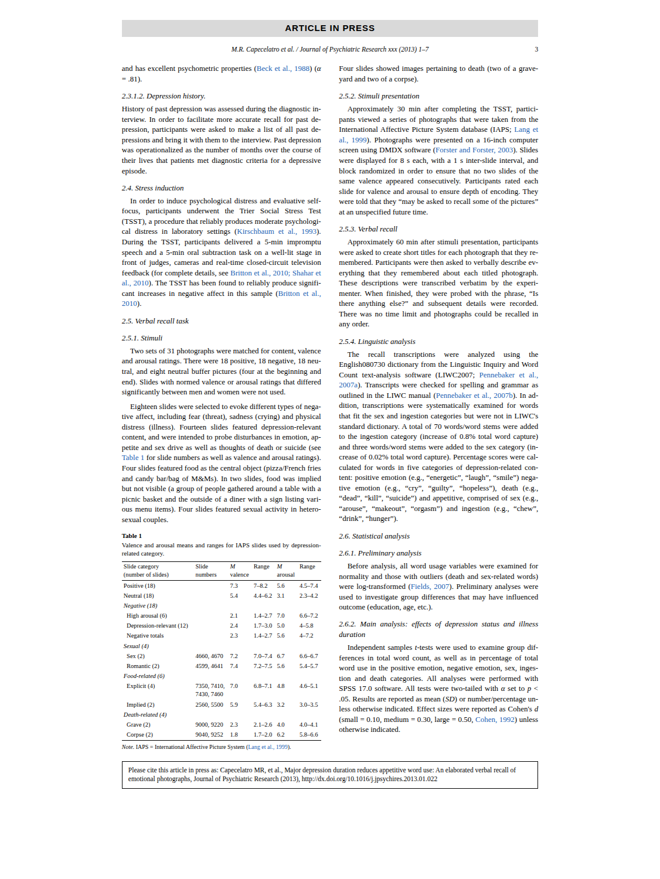ARTICLE IN PRESS
M.R. Capecelatro et al. / Journal of Psychiatric Research xxx (2013) 1–7 3
and has excellent psychometric properties (Beck et al., 1988) (α = .81).
2.3.1.2. Depression history.
History of past depression was assessed during the diagnostic interview. In order to facilitate more accurate recall for past depression, participants were asked to make a list of all past depressions and bring it with them to the interview. Past depression was operationalized as the number of months over the course of their lives that patients met diagnostic criteria for a depressive episode.
2.4. Stress induction
In order to induce psychological distress and evaluative self-focus, participants underwent the Trier Social Stress Test (TSST), a procedure that reliably produces moderate psychological distress in laboratory settings (Kirschbaum et al., 1993). During the TSST, participants delivered a 5-min impromptu speech and a 5-min oral subtraction task on a well-lit stage in front of judges, cameras and real-time closed-circuit television feedback (for complete details, see Britton et al., 2010; Shahar et al., 2010). The TSST has been found to reliably produce significant increases in negative affect in this sample (Britton et al., 2010).
2.5. Verbal recall task
2.5.1. Stimuli
Two sets of 31 photographs were matched for content, valence and arousal ratings. There were 18 positive, 18 negative, 18 neutral, and eight neutral buffer pictures (four at the beginning and end). Slides with normed valence or arousal ratings that differed significantly between men and women were not used.
Eighteen slides were selected to evoke different types of negative affect, including fear (threat), sadness (crying) and physical distress (illness). Fourteen slides featured depression-relevant content, and were intended to probe disturbances in emotion, appetite and sex drive as well as thoughts of death or suicide (see Table 1 for slide numbers as well as valence and arousal ratings). Four slides featured food as the central object (pizza/French fries and candy bar/bag of M&Ms). In two slides, food was implied but not visible (a group of people gathered around a table with a picnic basket and the outside of a diner with a sign listing various menu items). Four slides featured sexual activity in heterosexual couples.
Table 1
Valence and arousal means and ranges for IAPS slides used by depression-related category.
| Slide category (number of slides) | Slide numbers | M valence | Range | M arousal | Range |
| --- | --- | --- | --- | --- | --- |
| Positive (18) | | 7.3 | 7–8.2 | 5.6 | 4.5–7.4 |
| Neutral (18) | | 5.4 | 4.4–6.2 | 3.1 | 2.3–4.2 |
| Negative (18) |
| High arousal (6) | | 2.1 | 1.4–2.7 | 7.0 | 6.6–7.2 |
| Depression-relevant (12) | | 2.4 | 1.7–3.0 | 5.0 | 4–5.8 |
| Negative totals | | 2.3 | 1.4–2.7 | 5.6 | 4–7.2 |
| Sexual (4) |
| Sex (2) | 4660, 4670 | 7.2 | 7.0–7.4 | 6.7 | 6.6–6.7 |
| Romantic (2) | 4599, 4641 | 7.4 | 7.2–7.5 | 5.6 | 5.4–5.7 |
| Food-related (6) |
| Explicit (4) | 7350, 7410, 7430, 7460 | 7.0 | 6.8–7.1 | 4.8 | 4.6–5.1 |
| Implied (2) | 2560, 5500 | 5.9 | 5.4–6.3 | 3.2 | 3.0–3.5 |
| Death-related (4) |
| Grave (2) | 9000, 9220 | 2.3 | 2.1–2.6 | 4.0 | 4.0–4.1 |
| Corpse (2) | 9040, 9252 | 1.8 | 1.7–2.0 | 6.2 | 5.8–6.6 |
Note. IAPS = International Affective Picture System (Lang et al., 1999).
Four slides showed images pertaining to death (two of a graveyard and two of a corpse).
2.5.2. Stimuli presentation
Approximately 30 min after completing the TSST, participants viewed a series of photographs that were taken from the International Affective Picture System database (IAPS; Lang et al., 1999). Photographs were presented on a 16-inch computer screen using DMDX software (Forster and Forster, 2003). Slides were displayed for 8 s each, with a 1 s inter-slide interval, and block randomized in order to ensure that no two slides of the same valence appeared consecutively. Participants rated each slide for valence and arousal to ensure depth of encoding. They were told that they “may be asked to recall some of the pictures” at an unspecified future time.
2.5.3. Verbal recall
Approximately 60 min after stimuli presentation, participants were asked to create short titles for each photograph that they remembered. Participants were then asked to verbally describe everything that they remembered about each titled photograph. These descriptions were transcribed verbatim by the experimenter. When finished, they were probed with the phrase, “Is there anything else?” and subsequent details were recorded. There was no time limit and photographs could be recalled in any order.
2.5.4. Linguistic analysis
The recall transcriptions were analyzed using the English080730 dictionary from the Linguistic Inquiry and Word Count text-analysis software (LIWC2007; Pennebaker et al., 2007a). Transcripts were checked for spelling and grammar as outlined in the LIWC manual (Pennebaker et al., 2007b). In addition, transcriptions were systematically examined for words that fit the sex and ingestion categories but were not in LIWC's standard dictionary. A total of 70 words/word stems were added to the ingestion category (increase of 0.8% total word capture) and three words/word stems were added to the sex category (increase of 0.02% total word capture). Percentage scores were calculated for words in five categories of depression-related content: positive emotion (e.g., “energetic”, “laugh”, “smile”) negative emotion (e.g., “cry”, “guilty”, “hopeless”), death (e.g., “dead”, “kill”, “suicide”) and appetitive, comprised of sex (e.g., “arouse”, “makeout”, “orgasm”) and ingestion (e.g., “chew”, “drink”, “hunger”).
2.6. Statistical analysis
2.6.1. Preliminary analysis
Before analysis, all word usage variables were examined for normality and those with outliers (death and sex-related words) were log-transformed (Fields, 2007). Preliminary analyses were used to investigate group differences that may have influenced outcome (education, age, etc.).
2.6.2. Main analysis: effects of depression status and illness duration
Independent samples t-tests were used to examine group differences in total word count, as well as in percentage of total word use in the positive emotion, negative emotion, sex, ingestion and death categories. All analyses were performed with SPSS 17.0 software. All tests were two-tailed with α set to p < .05. Results are reported as mean (SD) or number/percentage unless otherwise indicated. Effect sizes were reported as Cohen's d (small = 0.10, medium = 0.30, large = 0.50, Cohen, 1992) unless otherwise indicated.
Please cite this article in press as: Capecelatro MR, et al., Major depression duration reduces appetitive word use: An elaborated verbal recall of emotional photographs, Journal of Psychiatric Research (2013), http://dx.doi.org/10.1016/j.jpsychires.2013.01.022